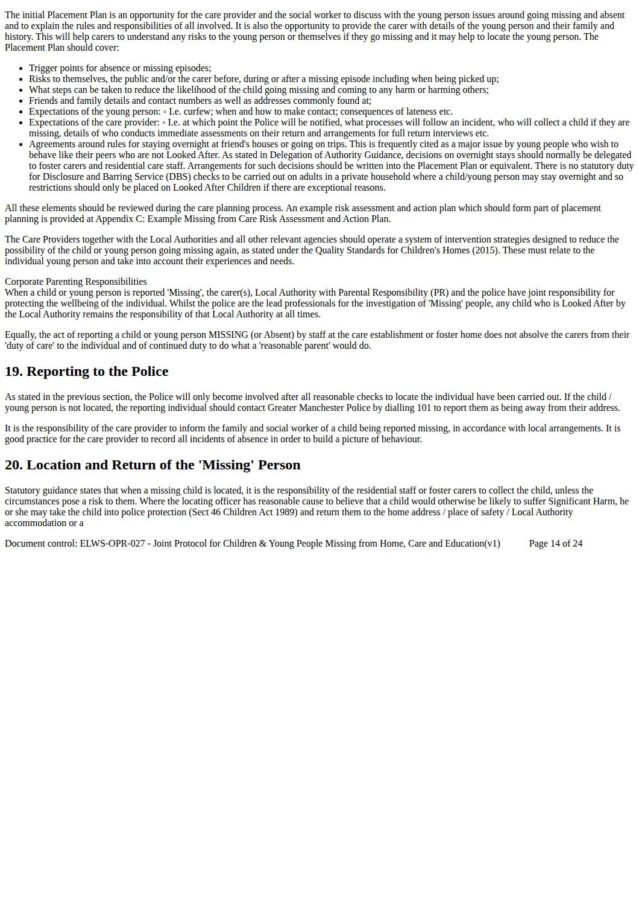The initial Placement Plan is an opportunity for the care provider and the social worker to discuss with the young person issues around going missing and absent and to explain the rules and responsibilities of all involved. It is also the opportunity to provide the carer with details of the young person and their family and history. This will help carers to understand any risks to the young person or themselves if they go missing and it may help to locate the young person. The Placement Plan should cover:
Trigger points for absence or missing episodes;
Risks to themselves, the public and/or the carer before, during or after a missing episode including when being picked up;
What steps can be taken to reduce the likelihood of the child going missing and coming to any harm or harming others;
Friends and family details and contact numbers as well as addresses commonly found at;
Expectations of the young person: ◦ I.e. curfew; when and how to make contact; consequences of lateness etc.
Expectations of the care provider: ◦ I.e. at which point the Police will be notified, what processes will follow an incident, who will collect a child if they are missing, details of who conducts immediate assessments on their return and arrangements for full return interviews etc.
Agreements around rules for staying overnight at friend's houses or going on trips. This is frequently cited as a major issue by young people who wish to behave like their peers who are not Looked After. As stated in Delegation of Authority Guidance, decisions on overnight stays should normally be delegated to foster carers and residential care staff. Arrangements for such decisions should be written into the Placement Plan or equivalent. There is no statutory duty for Disclosure and Barring Service (DBS) checks to be carried out on adults in a private household where a child/young person may stay overnight and so restrictions should only be placed on Looked After Children if there are exceptional reasons.
All these elements should be reviewed during the care planning process. An example risk assessment and action plan which should form part of placement planning is provided at Appendix C: Example Missing from Care Risk Assessment and Action Plan.
The Care Providers together with the Local Authorities and all other relevant agencies should operate a system of intervention strategies designed to reduce the possibility of the child or young person going missing again, as stated under the Quality Standards for Children's Homes (2015). These must relate to the individual young person and take into account their experiences and needs.
Corporate Parenting Responsibilities
When a child or young person is reported 'Missing', the carer(s), Local Authority with Parental Responsibility (PR) and the police have joint responsibility for protecting the wellbeing of the individual. Whilst the police are the lead professionals for the investigation of 'Missing' people, any child who is Looked After by the Local Authority remains the responsibility of that Local Authority at all times.
Equally, the act of reporting a child or young person MISSING (or Absent) by staff at the care establishment or foster home does not absolve the carers from their 'duty of care' to the individual and of continued duty to do what a 'reasonable parent' would do.
19. Reporting to the Police
As stated in the previous section, the Police will only become involved after all reasonable checks to locate the individual have been carried out. If the child / young person is not located, the reporting individual should contact Greater Manchester Police by dialling 101 to report them as being away from their address.
It is the responsibility of the care provider to inform the family and social worker of a child being reported missing, in accordance with local arrangements. It is good practice for the care provider to record all incidents of absence in order to build a picture of behaviour.
20. Location and Return of the 'Missing' Person
Statutory guidance states that when a missing child is located, it is the responsibility of the residential staff or foster carers to collect the child, unless the circumstances pose a risk to them. Where the locating officer has reasonable cause to believe that a child would otherwise be likely to suffer Significant Harm, he or she may take the child into police protection (Sect 46 Children Act 1989) and return them to the home address / place of safety / Local Authority accommodation or a
Document control: ELWS-OPR-027 - Joint Protocol for Children & Young People Missing from Home, Care and Education(v1) Page 14 of 24